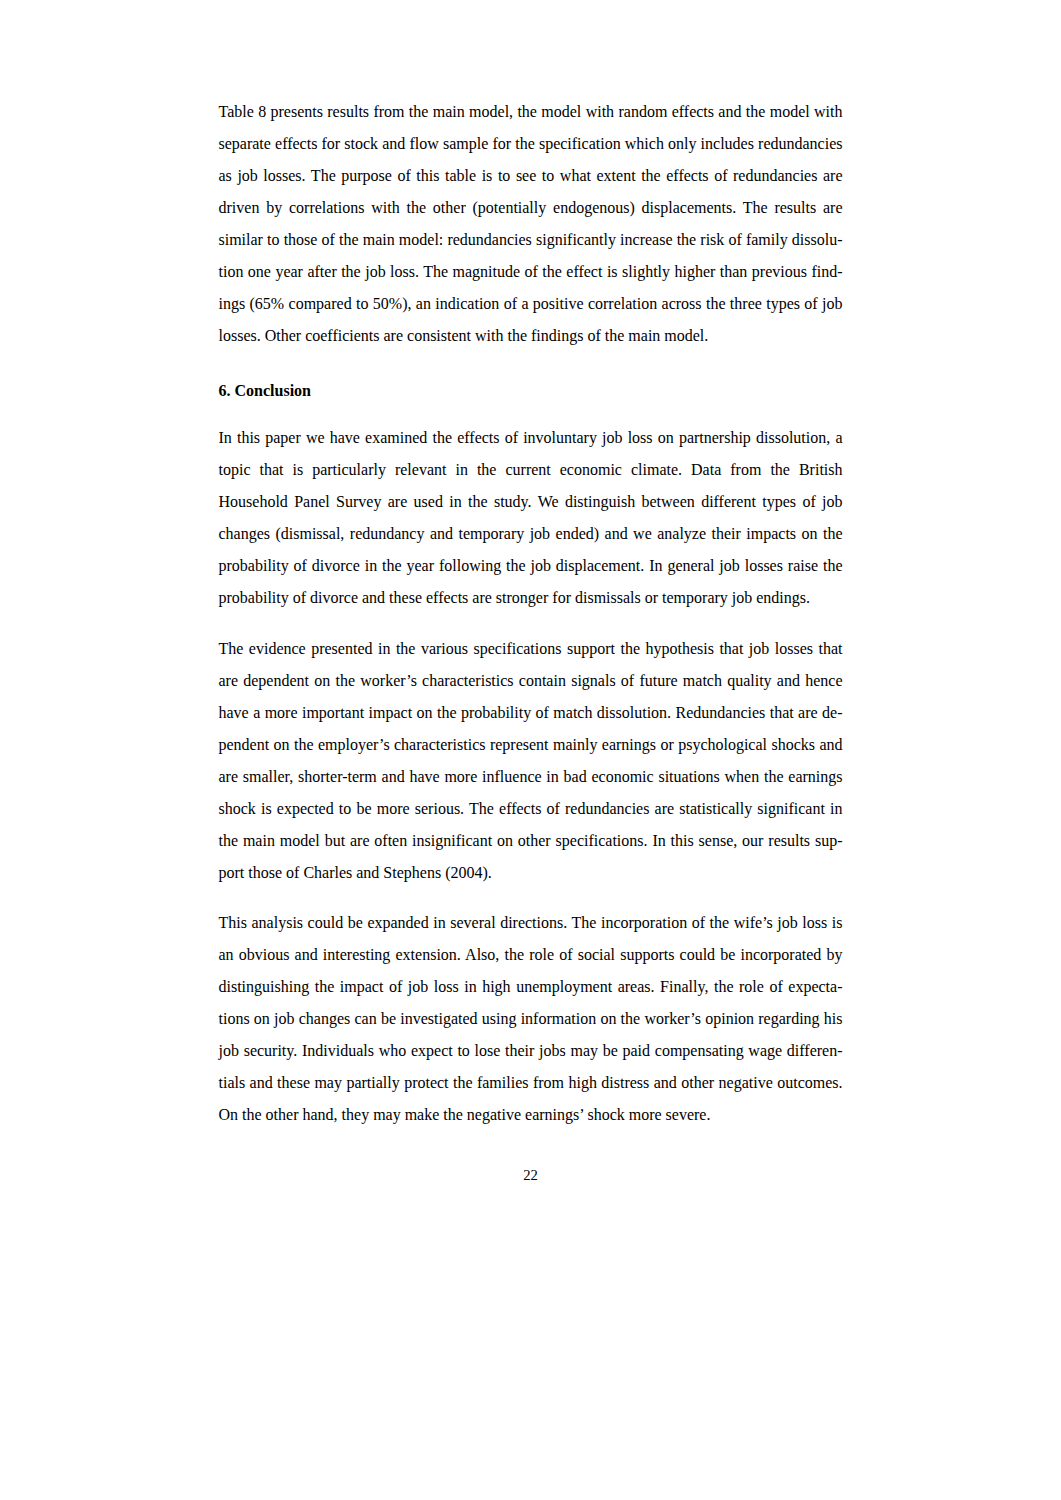Table 8 presents results from the main model, the model with random effects and the model with separate effects for stock and flow sample for the specification which only includes redundancies as job losses. The purpose of this table is to see to what extent the effects of redundancies are driven by correlations with the other (potentially endogenous) displacements. The results are similar to those of the main model: redundancies significantly increase the risk of family dissolution one year after the job loss. The magnitude of the effect is slightly higher than previous findings (65% compared to 50%), an indication of a positive correlation across the three types of job losses. Other coefficients are consistent with the findings of the main model.
6. Conclusion
In this paper we have examined the effects of involuntary job loss on partnership dissolution, a topic that is particularly relevant in the current economic climate. Data from the British Household Panel Survey are used in the study. We distinguish between different types of job changes (dismissal, redundancy and temporary job ended) and we analyze their impacts on the probability of divorce in the year following the job displacement. In general job losses raise the probability of divorce and these effects are stronger for dismissals or temporary job endings.
The evidence presented in the various specifications support the hypothesis that job losses that are dependent on the worker’s characteristics contain signals of future match quality and hence have a more important impact on the probability of match dissolution. Redundancies that are dependent on the employer’s characteristics represent mainly earnings or psychological shocks and are smaller, shorter-term and have more influence in bad economic situations when the earnings shock is expected to be more serious. The effects of redundancies are statistically significant in the main model but are often insignificant on other specifications. In this sense, our results support those of Charles and Stephens (2004).
This analysis could be expanded in several directions. The incorporation of the wife’s job loss is an obvious and interesting extension. Also, the role of social supports could be incorporated by distinguishing the impact of job loss in high unemployment areas. Finally, the role of expectations on job changes can be investigated using information on the worker’s opinion regarding his job security. Individuals who expect to lose their jobs may be paid compensating wage differentials and these may partially protect the families from high distress and other negative outcomes. On the other hand, they may make the negative earnings’ shock more severe.
22